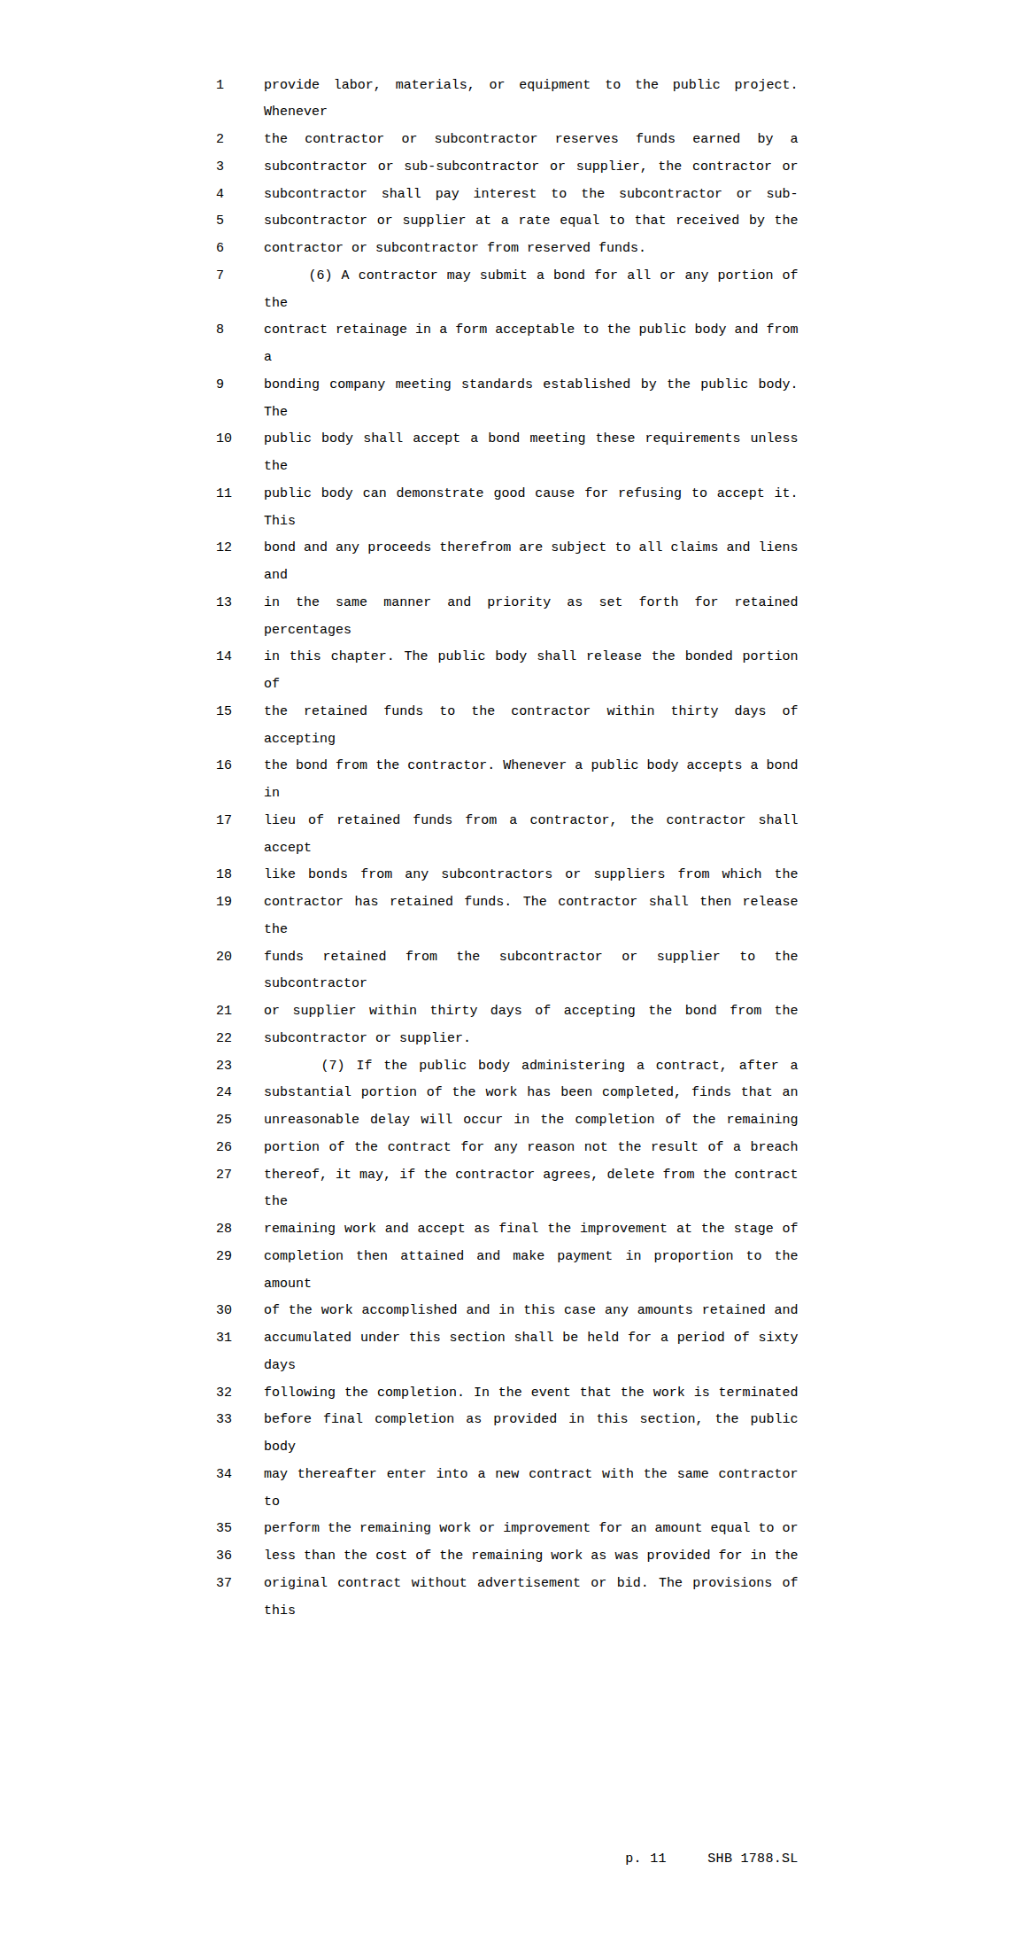provide labor, materials, or equipment to the public project. Whenever
the contractor or subcontractor reserves funds earned by a
subcontractor or sub-subcontractor or supplier, the contractor or
subcontractor shall pay interest to the subcontractor or sub-
subcontractor or supplier at a rate equal to that received by the
contractor or subcontractor from reserved funds.
(6) A contractor may submit a bond for all or any portion of the
contract retainage in a form acceptable to the public body and from a
bonding company meeting standards established by the public body. The
public body shall accept a bond meeting these requirements unless the
public body can demonstrate good cause for refusing to accept it. This
bond and any proceeds therefrom are subject to all claims and liens and
in the same manner and priority as set forth for retained percentages
in this chapter. The public body shall release the bonded portion of
the retained funds to the contractor within thirty days of accepting
the bond from the contractor. Whenever a public body accepts a bond in
lieu of retained funds from a contractor, the contractor shall accept
like bonds from any subcontractors or suppliers from which the
contractor has retained funds. The contractor shall then release the
funds retained from the subcontractor or supplier to the subcontractor
or supplier within thirty days of accepting the bond from the
subcontractor or supplier.
(7) If the public body administering a contract, after a
substantial portion of the work has been completed, finds that an
unreasonable delay will occur in the completion of the remaining
portion of the contract for any reason not the result of a breach
thereof, it may, if the contractor agrees, delete from the contract the
remaining work and accept as final the improvement at the stage of
completion then attained and make payment in proportion to the amount
of the work accomplished and in this case any amounts retained and
accumulated under this section shall be held for a period of sixty days
following the completion. In the event that the work is terminated
before final completion as provided in this section, the public body
may thereafter enter into a new contract with the same contractor to
perform the remaining work or improvement for an amount equal to or
less than the cost of the remaining work as was provided for in the
original contract without advertisement or bid. The provisions of this
p. 11 SHB 1788.SL